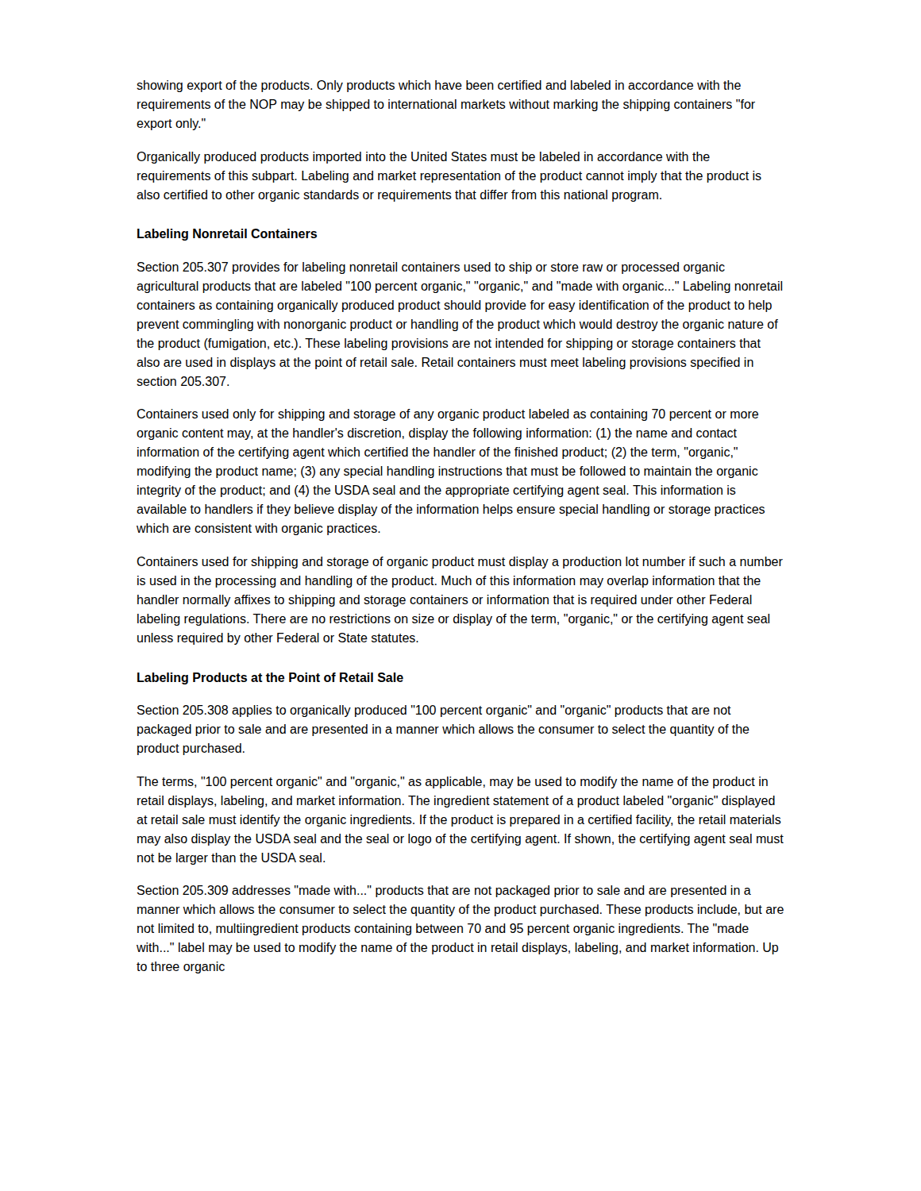showing export of the products. Only products which have been certified and labeled in accordance with the requirements of the NOP may be shipped to international markets without marking the shipping containers "for export only."
Organically produced products imported into the United States must be labeled in accordance with the requirements of this subpart. Labeling and market representation of the product cannot imply that the product is also certified to other organic standards or requirements that differ from this national program.
Labeling Nonretail Containers
Section 205.307 provides for labeling nonretail containers used to ship or store raw or processed organic agricultural products that are labeled "100 percent organic," "organic," and "made with organic..." Labeling nonretail containers as containing organically produced product should provide for easy identification of the product to help prevent commingling with nonorganic product or handling of the product which would destroy the organic nature of the product (fumigation, etc.). These labeling provisions are not intended for shipping or storage containers that also are used in displays at the point of retail sale. Retail containers must meet labeling provisions specified in section 205.307.
Containers used only for shipping and storage of any organic product labeled as containing 70 percent or more organic content may, at the handler's discretion, display the following information: (1) the name and contact information of the certifying agent which certified the handler of the finished product; (2) the term, "organic," modifying the product name; (3) any special handling instructions that must be followed to maintain the organic integrity of the product; and (4) the USDA seal and the appropriate certifying agent seal. This information is available to handlers if they believe display of the information helps ensure special handling or storage practices which are consistent with organic practices.
Containers used for shipping and storage of organic product must display a production lot number if such a number is used in the processing and handling of the product. Much of this information may overlap information that the handler normally affixes to shipping and storage containers or information that is required under other Federal labeling regulations. There are no restrictions on size or display of the term, "organic," or the certifying agent seal unless required by other Federal or State statutes.
Labeling Products at the Point of Retail Sale
Section 205.308 applies to organically produced "100 percent organic" and "organic" products that are not packaged prior to sale and are presented in a manner which allows the consumer to select the quantity of the product purchased.
The terms, "100 percent organic" and "organic," as applicable, may be used to modify the name of the product in retail displays, labeling, and market information. The ingredient statement of a product labeled "organic" displayed at retail sale must identify the organic ingredients. If the product is prepared in a certified facility, the retail materials may also display the USDA seal and the seal or logo of the certifying agent. If shown, the certifying agent seal must not be larger than the USDA seal.
Section 205.309 addresses "made with..." products that are not packaged prior to sale and are presented in a manner which allows the consumer to select the quantity of the product purchased. These products include, but are not limited to, multiingredient products containing between 70 and 95 percent organic ingredients. The "made with..." label may be used to modify the name of the product in retail displays, labeling, and market information. Up to three organic